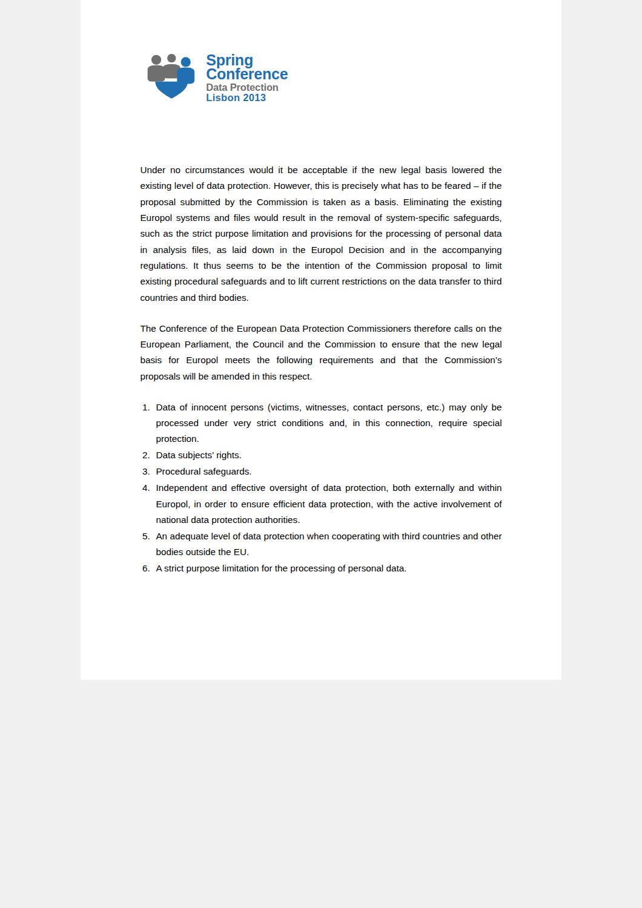Spring
Conference
Data Protection
Lisbon 2013
Under no circumstances would it be acceptable if the new legal basis lowered the existing level of data protection. However, this is precisely what has to be feared – if the proposal submitted by the Commission is taken as a basis. Eliminating the existing Europol systems and files would result in the removal of system-specific safeguards, such as the strict purpose limitation and provisions for the processing of personal data in analysis files, as laid down in the Europol Decision and in the accompanying regulations. It thus seems to be the intention of the Commission proposal to limit existing procedural safeguards and to lift current restrictions on the data transfer to third countries and third bodies.
The Conference of the European Data Protection Commissioners therefore calls on the European Parliament, the Council and the Commission to ensure that the new legal basis for Europol meets the following requirements and that the Commission’s proposals will be amended in this respect.
Data of innocent persons (victims, witnesses, contact persons, etc.) may only be processed under very strict conditions and, in this connection, require special protection.
Data subjects’ rights.
Procedural safeguards.
Independent and effective oversight of data protection, both externally and within Europol, in order to ensure efficient data protection, with the active involvement of national data protection authorities.
An adequate level of data protection when cooperating with third countries and other bodies outside the EU.
A strict purpose limitation for the processing of personal data.